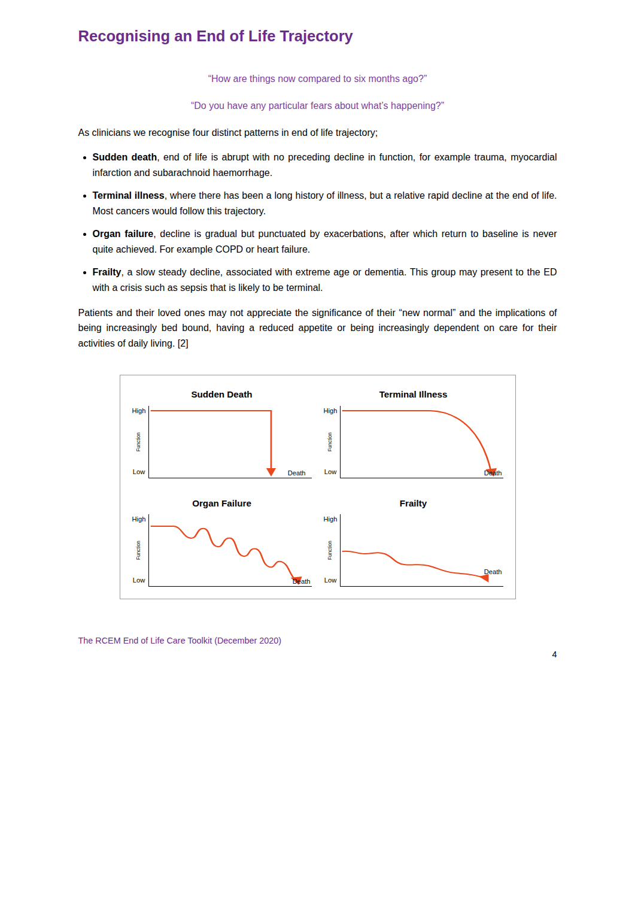Recognising an End of Life Trajectory
“How are things now compared to six months ago?”
“Do you have any particular fears about what’s happening?”
As clinicians we recognise four distinct patterns in end of life trajectory;
Sudden death, end of life is abrupt with no preceding decline in function, for example trauma, myocardial infarction and subarachnoid haemorrhage.
Terminal illness, where there has been a long history of illness, but a relative rapid decline at the end of life. Most cancers would follow this trajectory.
Organ failure, decline is gradual but punctuated by exacerbations, after which return to baseline is never quite achieved. For example COPD or heart failure.
Frailty, a slow steady decline, associated with extreme age or dementia. This group may present to the ED with a crisis such as sepsis that is likely to be terminal.
Patients and their loved ones may not appreciate the significance of their “new normal” and the implications of being increasingly bed bound, having a reduced appetite or being increasingly dependent on care for their activities of daily living. [2]
Sudden Death
High Function Low
Death
Terminal Illness
High Function Low
Death
Organ Failure
High Function Low
Death
Frailty
High Function Low
Death
The RCEM End of Life Care Toolkit (December 2020)
4